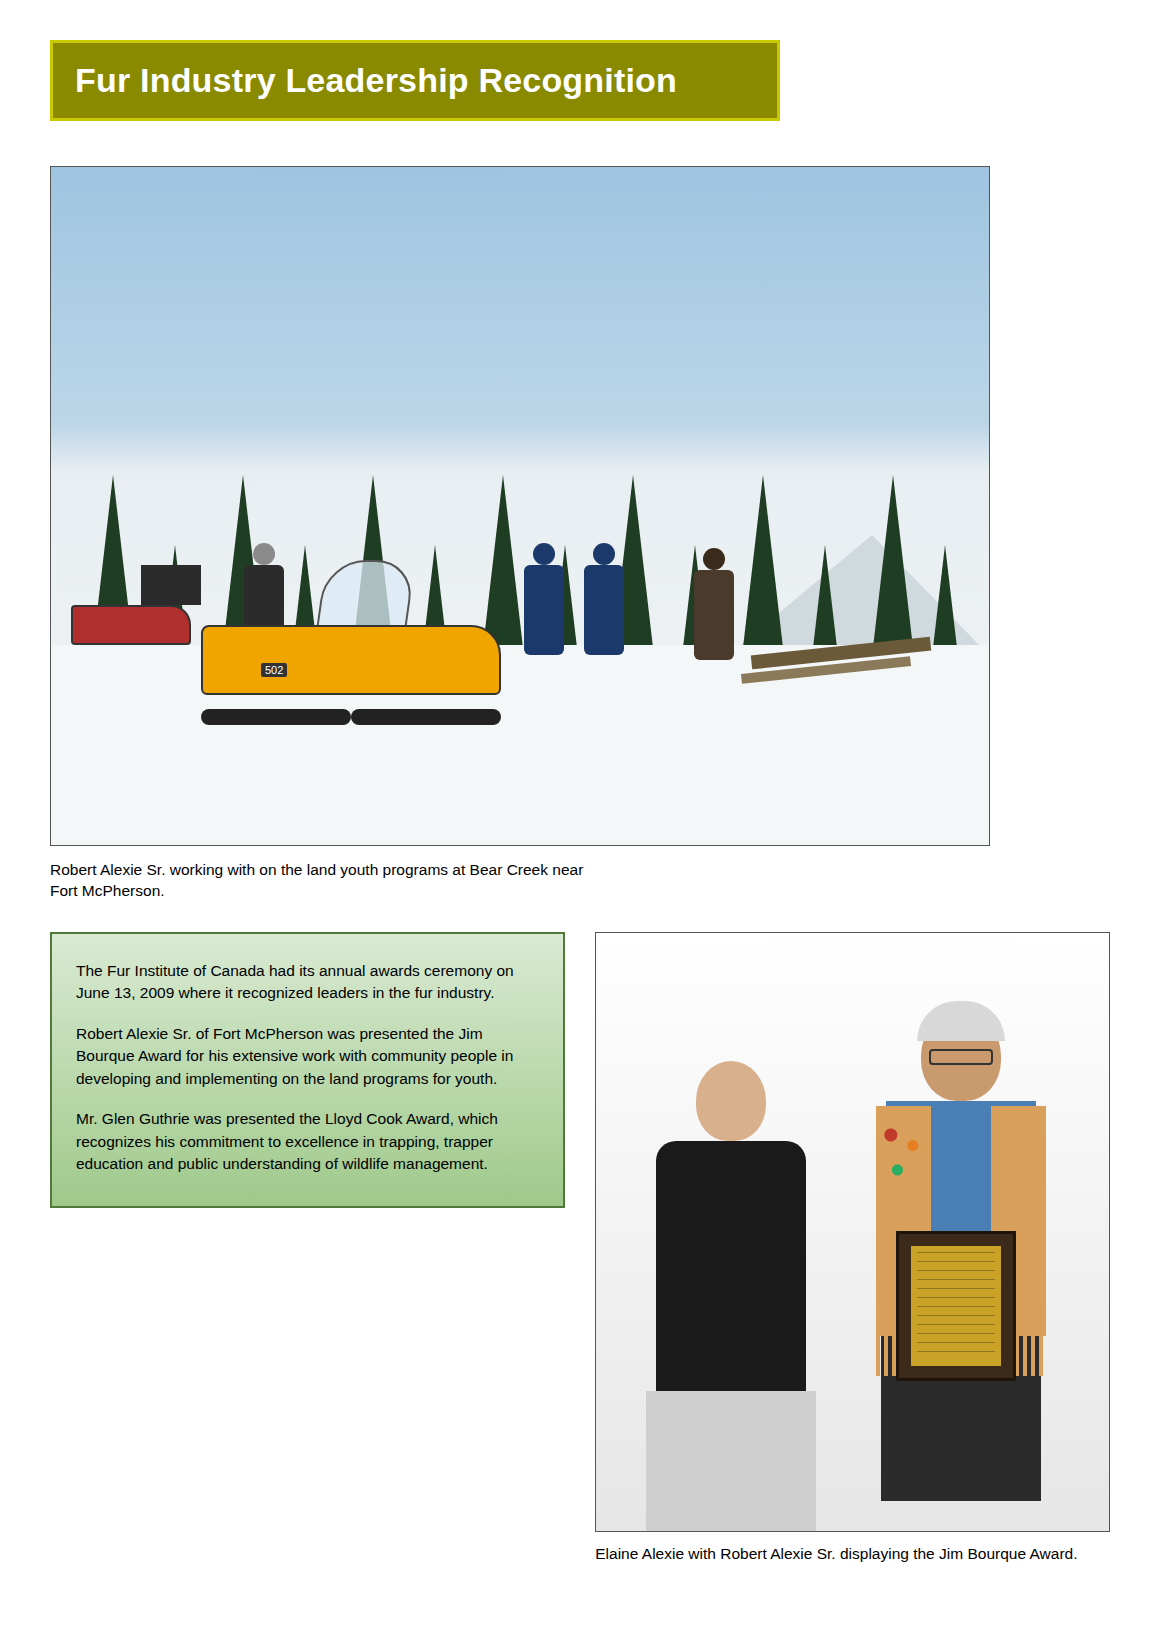Fur Industry Leadership Recognition
502
Robert Alexie Sr. working with on the land youth programs at Bear Creek near Fort McPherson.
The Fur Institute of Canada had its annual awards ceremony on June 13, 2009 where it recognized leaders in the fur industry.
Robert Alexie Sr. of Fort McPherson was presented the Jim Bourque Award for his extensive work with community people in developing and implementing on the land programs for youth.
Mr. Glen Guthrie was presented the Lloyd Cook Award, which recognizes his commitment to excellence in trapping, trapper education and public understanding of wildlife management.
Elaine Alexie with Robert Alexie Sr. displaying the Jim Bourque Award.